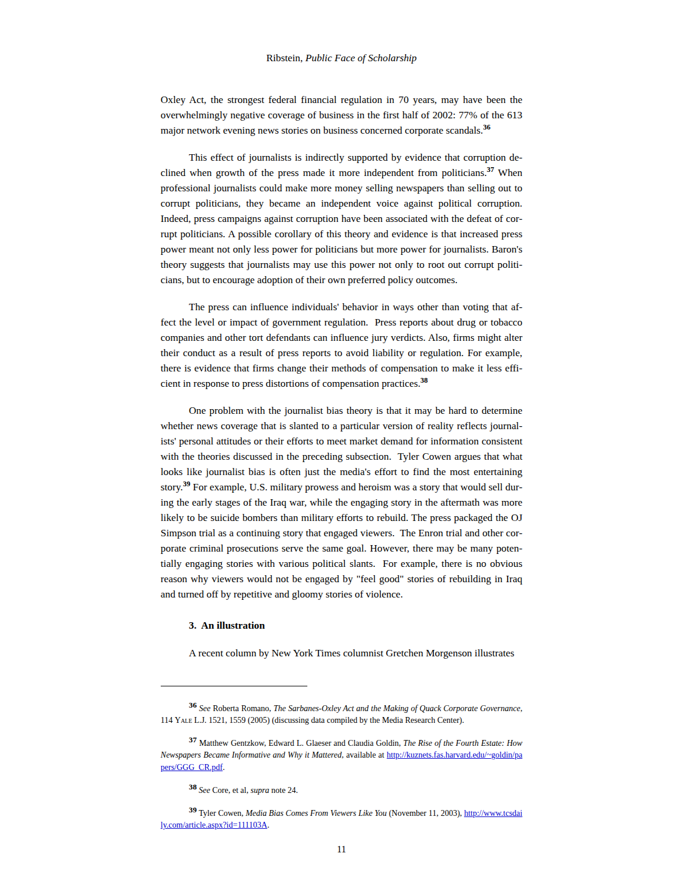Ribstein, Public Face of Scholarship
Oxley Act, the strongest federal financial regulation in 70 years, may have been the overwhelmingly negative coverage of business in the first half of 2002: 77% of the 613 major network evening news stories on business concerned corporate scandals.36
This effect of journalists is indirectly supported by evidence that corruption declined when growth of the press made it more independent from politicians.37 When professional journalists could make more money selling newspapers than selling out to corrupt politicians, they became an independent voice against political corruption. Indeed, press campaigns against corruption have been associated with the defeat of corrupt politicians. A possible corollary of this theory and evidence is that increased press power meant not only less power for politicians but more power for journalists. Baron's theory suggests that journalists may use this power not only to root out corrupt politicians, but to encourage adoption of their own preferred policy outcomes.
The press can influence individuals' behavior in ways other than voting that affect the level or impact of government regulation. Press reports about drug or tobacco companies and other tort defendants can influence jury verdicts. Also, firms might alter their conduct as a result of press reports to avoid liability or regulation. For example, there is evidence that firms change their methods of compensation to make it less efficient in response to press distortions of compensation practices.38
One problem with the journalist bias theory is that it may be hard to determine whether news coverage that is slanted to a particular version of reality reflects journalists' personal attitudes or their efforts to meet market demand for information consistent with the theories discussed in the preceding subsection. Tyler Cowen argues that what looks like journalist bias is often just the media's effort to find the most entertaining story.39 For example, U.S. military prowess and heroism was a story that would sell during the early stages of the Iraq war, while the engaging story in the aftermath was more likely to be suicide bombers than military efforts to rebuild. The press packaged the OJ Simpson trial as a continuing story that engaged viewers. The Enron trial and other corporate criminal prosecutions serve the same goal. However, there may be many potentially engaging stories with various political slants. For example, there is no obvious reason why viewers would not be engaged by "feel good" stories of rebuilding in Iraq and turned off by repetitive and gloomy stories of violence.
3. An illustration
A recent column by New York Times columnist Gretchen Morgenson illustrates
36 See Roberta Romano, The Sarbanes-Oxley Act and the Making of Quack Corporate Governance, 114 Yale L.J. 1521, 1559 (2005) (discussing data compiled by the Media Research Center).
37 Matthew Gentzkow, Edward L. Glaeser and Claudia Goldin, The Rise of the Fourth Estate: How Newspapers Became Informative and Why it Mattered, available at http://kuznets.fas.harvard.edu/~goldin/papers/GGG_CR.pdf.
38 See Core, et al, supra note 24.
39 Tyler Cowen, Media Bias Comes From Viewers Like You (November 11, 2003), http://www.tcsdaily.com/article.aspx?id=111103A.
11